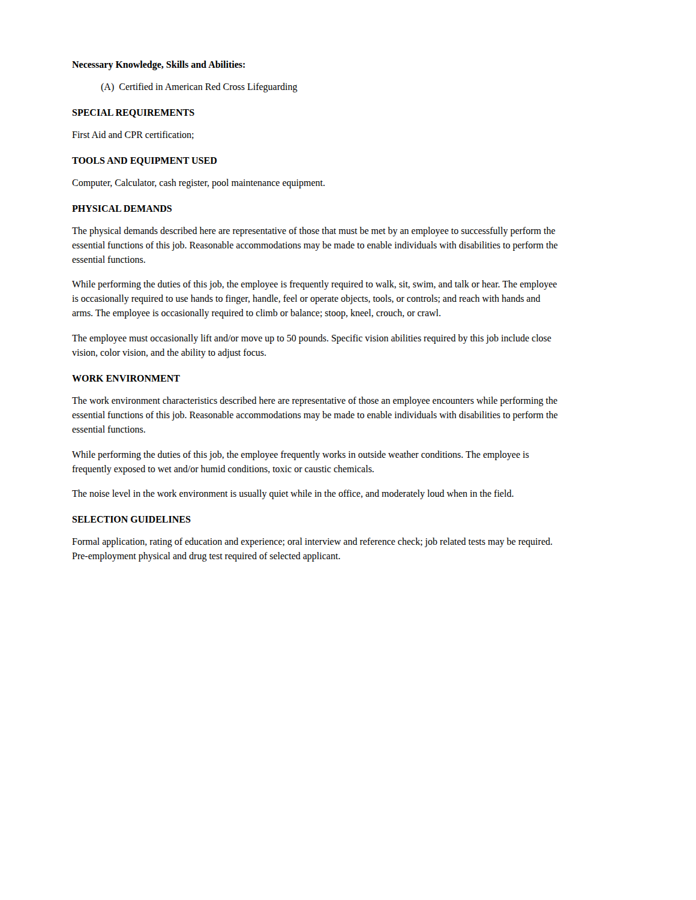Necessary Knowledge, Skills and Abilities:
(A) Certified in American Red Cross Lifeguarding
SPECIAL REQUIREMENTS
First Aid and CPR certification;
TOOLS AND EQUIPMENT USED
Computer, Calculator, cash register, pool maintenance equipment.
PHYSICAL DEMANDS
The physical demands described here are representative of those that must be met by an employee to successfully perform the essential functions of this job. Reasonable accommodations may be made to enable individuals with disabilities to perform the essential functions.
While performing the duties of this job, the employee is frequently required to walk, sit, swim, and talk or hear. The employee is occasionally required to use hands to finger, handle, feel or operate objects, tools, or controls; and reach with hands and arms. The employee is occasionally required to climb or balance; stoop, kneel, crouch, or crawl.
The employee must occasionally lift and/or move up to 50 pounds. Specific vision abilities required by this job include close vision, color vision, and the ability to adjust focus.
WORK ENVIRONMENT
The work environment characteristics described here are representative of those an employee encounters while performing the essential functions of this job. Reasonable accommodations may be made to enable individuals with disabilities to perform the essential functions.
While performing the duties of this job, the employee frequently works in outside weather conditions. The employee is frequently exposed to wet and/or humid conditions, toxic or caustic chemicals.
The noise level in the work environment is usually quiet while in the office, and moderately loud when in the field.
SELECTION GUIDELINES
Formal application, rating of education and experience; oral interview and reference check; job related tests may be required. Pre-employment physical and drug test required of selected applicant.